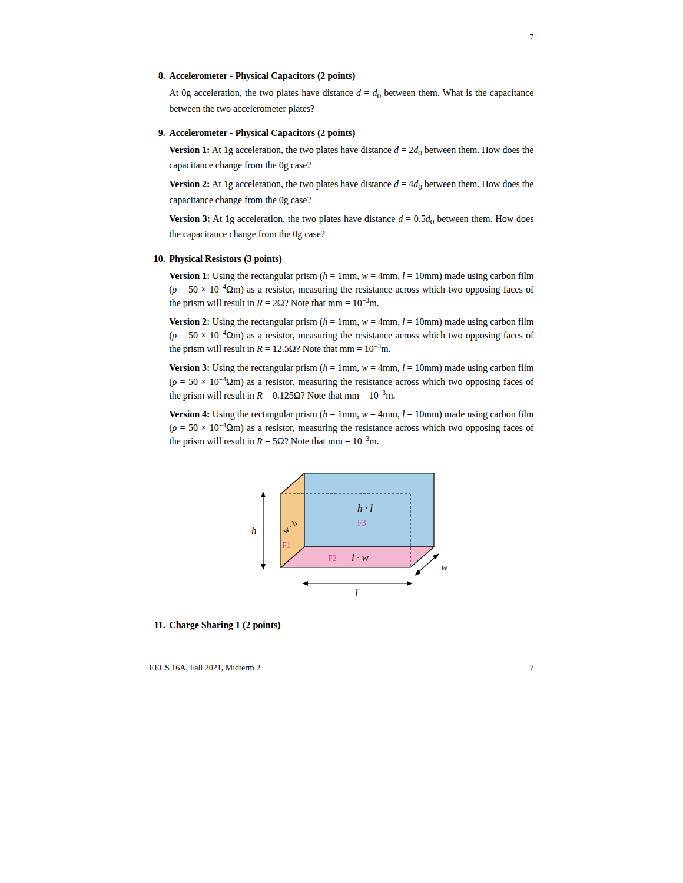7
8.
Accelerometer - Physical Capacitors (2 points)
At 0g acceleration, the two plates have distance d = d0 between them. What is the capacitance between the two accelerometer plates?
9.
Accelerometer - Physical Capacitors (2 points)
Version 1: At 1g acceleration, the two plates have distance d = 2d0 between them. How does the capacitance change from the 0g case?
Version 2: At 1g acceleration, the two plates have distance d = 4d0 between them. How does the capacitance change from the 0g case?
Version 3: At 1g acceleration, the two plates have distance d = 0.5d0 between them. How does the capacitance change from the 0g case?
10.
Physical Resistors (3 points)
Version 1: Using the rectangular prism (h = 1mm, w = 4mm, l = 10mm) made using carbon film (ρ = 50 × 10−4Ωm) as a resistor, measuring the resistance across which two opposing faces of the prism will result in R = 2Ω? Note that mm = 10−3m.
Version 2: Using the rectangular prism (h = 1mm, w = 4mm, l = 10mm) made using carbon film (ρ = 50 × 10−4Ωm) as a resistor, measuring the resistance across which two opposing faces of the prism will result in R = 12.5Ω? Note that mm = 10−3m.
Version 3: Using the rectangular prism (h = 1mm, w = 4mm, l = 10mm) made using carbon film (ρ = 50 × 10−4Ωm) as a resistor, measuring the resistance across which two opposing faces of the prism will result in R = 0.125Ω? Note that mm = 10−3m.
Version 4: Using the rectangular prism (h = 1mm, w = 4mm, l = 10mm) made using carbon film (ρ = 50 × 10−4Ωm) as a resistor, measuring the resistance across which two opposing faces of the prism will result in R = 5Ω? Note that mm = 10−3m.
h l w w · h F1 h · l F3 F2 l · w
11.
Charge Sharing 1 (2 points)
EECS 16A, Fall 2021, Midterm 2 7